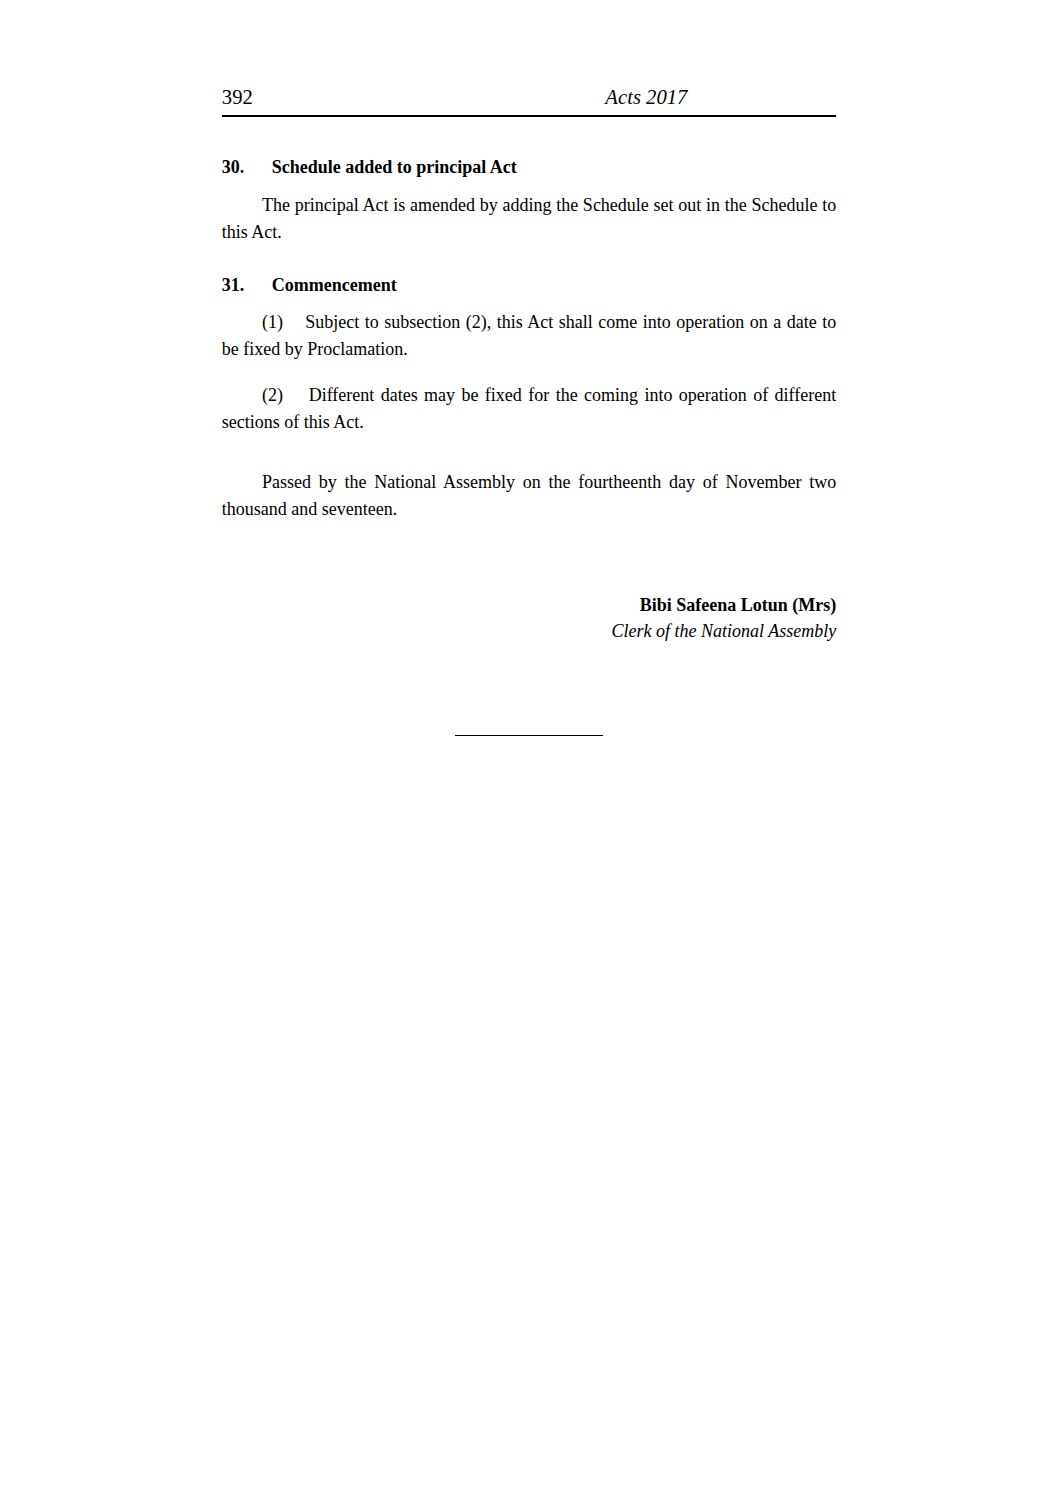392 Acts 2017
30. Schedule added to principal Act
The principal Act is amended by adding the Schedule set out in the Schedule to this Act.
31. Commencement
(1) Subject to subsection (2), this Act shall come into operation on a date to be fixed by Proclamation.
(2) Different dates may be fixed for the coming into operation of different sections of this Act.
Passed by the National Assembly on the fourtheenth day of November two thousand and seventeen.
Bibi Safeena Lotun (Mrs)
Clerk of the National Assembly